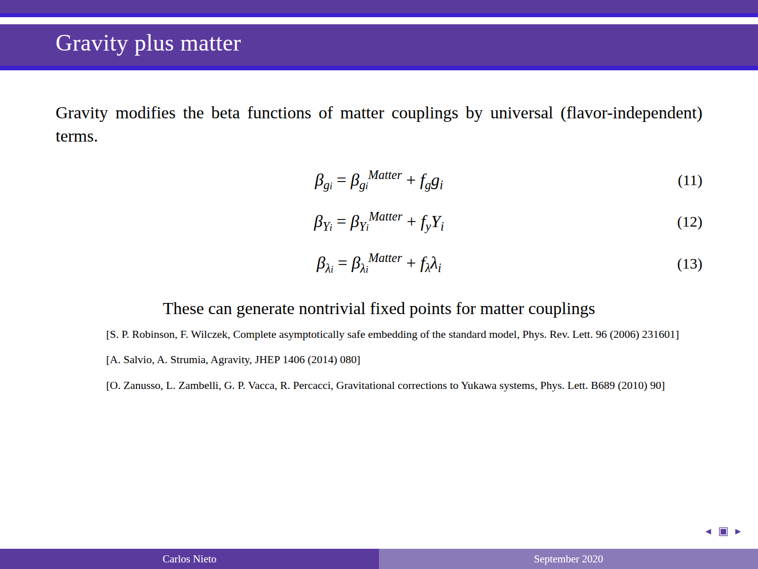Gravity plus matter
Gravity modifies the beta functions of matter couplings by universal (flavor-independent) terms.
βgi = βgi Matter + fggi
(11)
βYi = βYi Matter + fyYi
(12)
βλi = βλi Matter + fλλi
(13)
These can generate nontrivial fixed points for matter couplings
[S. P. Robinson, F. Wilczek, Complete asymptotically safe embedding of the standard model, Phys. Rev. Lett. 96 (2006) 231601]
[A. Salvio, A. Strumia, Agravity, JHEP 1406 (2014) 080]
[O. Zanusso, L. Zambelli, G. P. Vacca, R. Percacci, Gravitational corrections to Yukawa systems, Phys. Lett. B689 (2010) 90]
◂ ▣ ▸
Carlos Nieto
September 2020